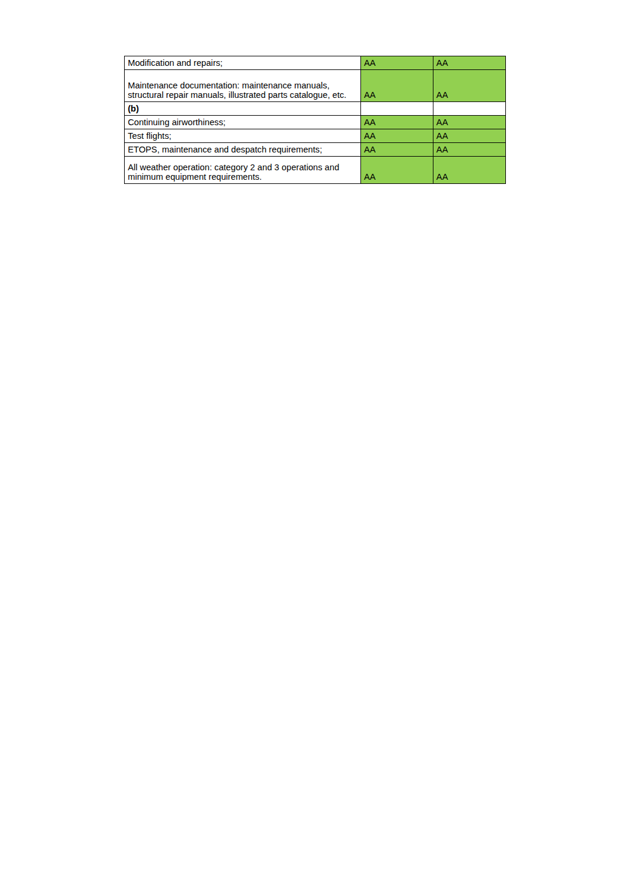| Modification and repairs; | AA | AA |
| Maintenance documentation: maintenance manuals, structural repair manuals, illustrated parts catalogue, etc. | AA | AA |
| (b) | | |
| Continuing airworthiness; | AA | AA |
| Test flights; | AA | AA |
| ETOPS, maintenance and despatch requirements; | AA | AA |
| All weather operation: category 2 and 3 operations and minimum equipment requirements. | AA | AA |